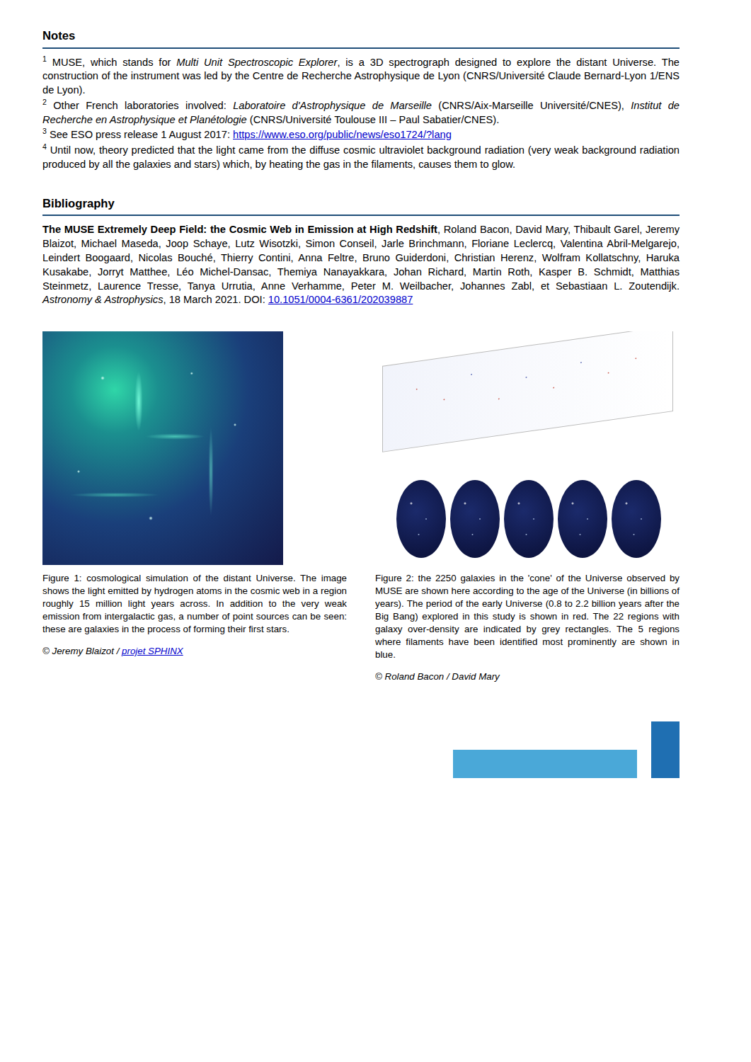Notes
1 MUSE, which stands for Multi Unit Spectroscopic Explorer, is a 3D spectrograph designed to explore the distant Universe. The construction of the instrument was led by the Centre de Recherche Astrophysique de Lyon (CNRS/Université Claude Bernard-Lyon 1/ENS de Lyon).
2 Other French laboratories involved: Laboratoire d'Astrophysique de Marseille (CNRS/Aix-Marseille Université/CNES), Institut de Recherche en Astrophysique et Planétologie (CNRS/Université Toulouse III – Paul Sabatier/CNES).
3 See ESO press release 1 August 2017: https://www.eso.org/public/news/eso1724/?lang
4 Until now, theory predicted that the light came from the diffuse cosmic ultraviolet background radiation (very weak background radiation produced by all the galaxies and stars) which, by heating the gas in the filaments, causes them to glow.
Bibliography
The MUSE Extremely Deep Field: the Cosmic Web in Emission at High Redshift, Roland Bacon, David Mary, Thibault Garel, Jeremy Blaizot, Michael Maseda, Joop Schaye, Lutz Wisotzki, Simon Conseil, Jarle Brinchmann, Floriane Leclercq, Valentina Abril-Melgarejo, Leindert Boogaard, Nicolas Bouché, Thierry Contini, Anna Feltre, Bruno Guiderdoni, Christian Herenz, Wolfram Kollatschny, Haruka Kusakabe, Jorryt Matthee, Léo Michel-Dansac, Themiya Nanayakkara, Johan Richard, Martin Roth, Kasper B. Schmidt, Matthias Steinmetz, Laurence Tresse, Tanya Urrutia, Anne Verhamme, Peter M. Weilbacher, Johannes Zabl, et Sebastiaan L. Zoutendijk. Astronomy & Astrophysics, 18 March 2021. DOI: 10.1051/0004-6361/202039887
Figure 1: cosmological simulation of the distant Universe. The image shows the light emitted by hydrogen atoms in the cosmic web in a region roughly 15 million light years across. In addition to the very weak emission from intergalactic gas, a number of point sources can be seen: these are galaxies in the process of forming their first stars.
© Jeremy Blaizot / projet SPHINX
Figure 2: the 2250 galaxies in the 'cone' of the Universe observed by MUSE are shown here according to the age of the Universe (in billions of years). The period of the early Universe (0.8 to 2.2 billion years after the Big Bang) explored in this study is shown in red. The 22 regions with galaxy over-density are indicated by grey rectangles. The 5 regions where filaments have been identified most prominently are shown in blue.
© Roland Bacon / David Mary